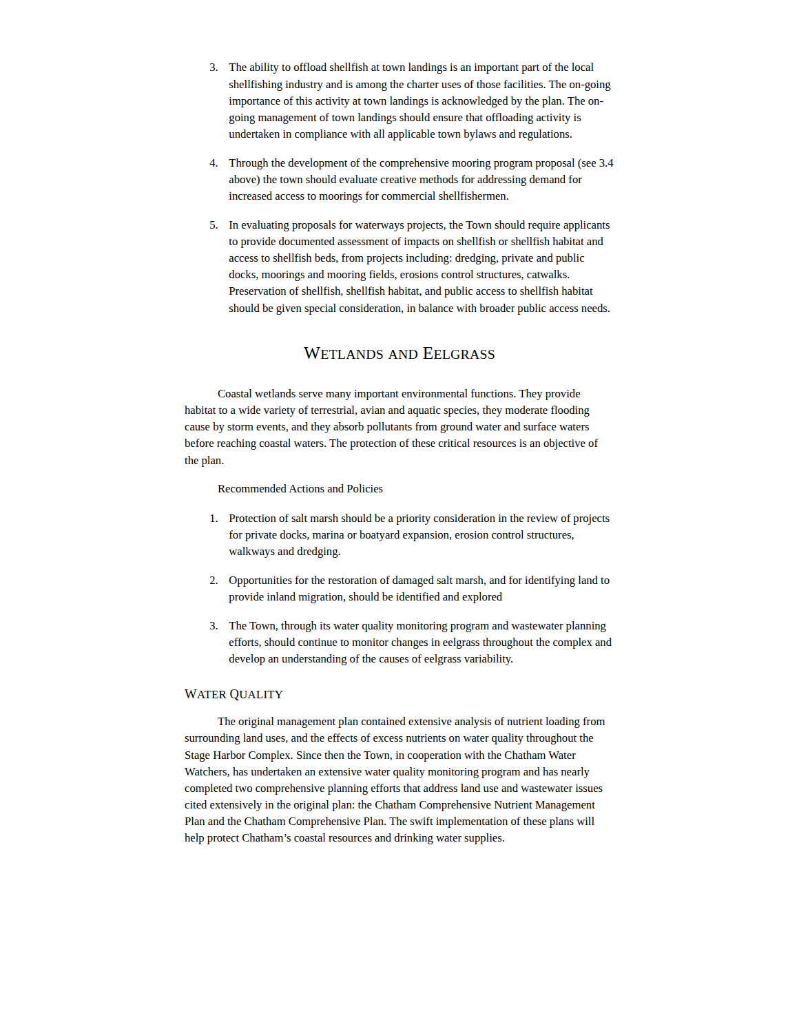The ability to offload shellfish at town landings is an important part of the local shellfishing industry and is among the charter uses of those facilities. The on-going importance of this activity at town landings is acknowledged by the plan. The on-going management of town landings should ensure that offloading activity is undertaken in compliance with all applicable town bylaws and regulations.
Through the development of the comprehensive mooring program proposal (see 3.4 above) the town should evaluate creative methods for addressing demand for increased access to moorings for commercial shellfishermen.
In evaluating proposals for waterways projects, the Town should require applicants to provide documented assessment of impacts on shellfish or shellfish habitat and access to shellfish beds, from projects including: dredging, private and public docks, moorings and mooring fields, erosions control structures, catwalks. Preservation of shellfish, shellfish habitat, and public access to shellfish habitat should be given special consideration, in balance with broader public access needs.
Wetlands and Eelgrass
Coastal wetlands serve many important environmental functions. They provide habitat to a wide variety of terrestrial, avian and aquatic species, they moderate flooding cause by storm events, and they absorb pollutants from ground water and surface waters before reaching coastal waters. The protection of these critical resources is an objective of the plan.
Recommended Actions and Policies
Protection of salt marsh should be a priority consideration in the review of projects for private docks, marina or boatyard expansion, erosion control structures, walkways and dredging.
Opportunities for the restoration of damaged salt marsh, and for identifying land to provide inland migration, should be identified and explored
The Town, through its water quality monitoring program and wastewater planning efforts, should continue to monitor changes in eelgrass throughout the complex and develop an understanding of the causes of eelgrass variability.
Water Quality
The original management plan contained extensive analysis of nutrient loading from surrounding land uses, and the effects of excess nutrients on water quality throughout the Stage Harbor Complex. Since then the Town, in cooperation with the Chatham Water Watchers, has undertaken an extensive water quality monitoring program and has nearly completed two comprehensive planning efforts that address land use and wastewater issues cited extensively in the original plan: the Chatham Comprehensive Nutrient Management Plan and the Chatham Comprehensive Plan. The swift implementation of these plans will help protect Chatham’s coastal resources and drinking water supplies.